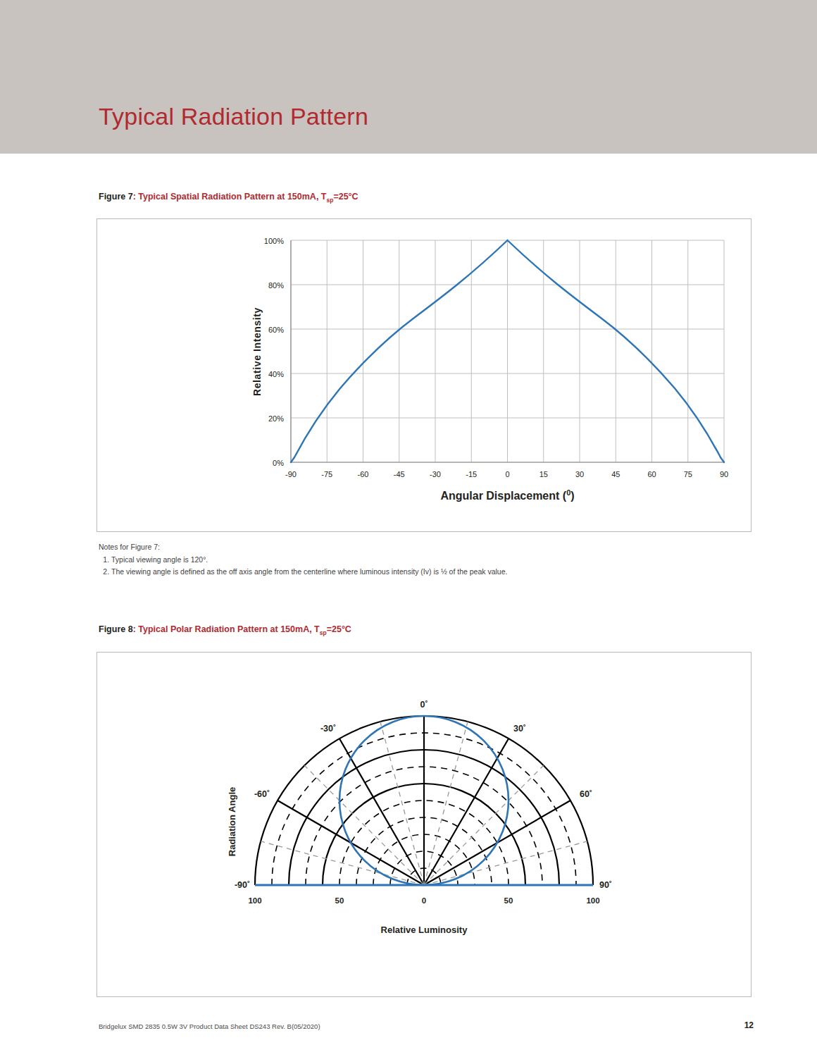Typical Radiation Pattern
Figure 7: Typical Spatial Radiation Pattern at 150mA, Tsp=25°C
100% 80% 60% 40% 20% 0% -90 -75 -60 -45 -30 -15 0 15 30 45 60 75 90 Relative Intensity Angular Displacement (0)
Notes for Figure 7:
Typical viewing angle is 120°.
The viewing angle is defined as the off axis angle from the centerline where luminous intensity (Iv) is ½ of the peak value.
Figure 8: Typical Polar Radiation Pattern at 150mA, Tsp=25°C
0˚ 30˚ -30˚ 60˚ -60˚ 90˚ -90˚ 100 50 0 50 100 Radiation Angle Relative Luminosity
Bridgelux SMD 2835 0.5W 3V Product Data Sheet DS243 Rev. B(05/2020) 12